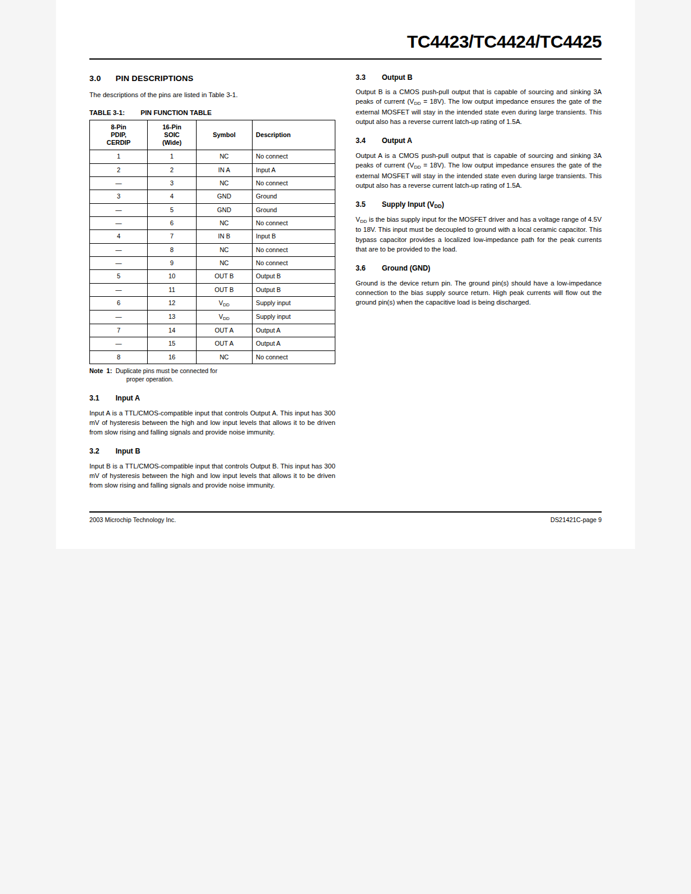TC4423/TC4424/TC4425
3.0 PIN DESCRIPTIONS
The descriptions of the pins are listed in Table 3-1.
TABLE 3-1: PIN FUNCTION TABLE
| 8-Pin PDIP, CERDIP | 16-Pin SOIC (Wide) | Symbol | Description |
| --- | --- | --- | --- |
| 1 | 1 | NC | No connect |
| 2 | 2 | IN A | Input A |
| — | 3 | NC | No connect |
| 3 | 4 | GND | Ground |
| — | 5 | GND | Ground |
| — | 6 | NC | No connect |
| 4 | 7 | IN B | Input B |
| — | 8 | NC | No connect |
| — | 9 | NC | No connect |
| 5 | 10 | OUT B | Output B |
| — | 11 | OUT B | Output B |
| 6 | 12 | V DD | Supply input |
| — | 13 | V DD | Supply input |
| 7 | 14 | OUT A | Output A |
| — | 15 | OUT A | Output A |
| 8 | 16 | NC | No connect |
Note 1: Duplicate pins must be connected for proper operation.
3.1 Input A
Input A is a TTL/CMOS-compatible input that controls Output A. This input has 300 mV of hysteresis between the high and low input levels that allows it to be driven from slow rising and falling signals and provide noise immunity.
3.2 Input B
Input B is a TTL/CMOS-compatible input that controls Output B. This input has 300 mV of hysteresis between the high and low input levels that allows it to be driven from slow rising and falling signals and provide noise immunity.
3.3 Output B
Output B is a CMOS push-pull output that is capable of sourcing and sinking 3A peaks of current (VDD = 18V). The low output impedance ensures the gate of the external MOSFET will stay in the intended state even during large transients. This output also has a reverse current latch-up rating of 1.5A.
3.4 Output A
Output A is a CMOS push-pull output that is capable of sourcing and sinking 3A peaks of current (VDD = 18V). The low output impedance ensures the gate of the external MOSFET will stay in the intended state even during large transients. This output also has a reverse current latch-up rating of 1.5A.
3.5 Supply Input (VDD)
VDD is the bias supply input for the MOSFET driver and has a voltage range of 4.5V to 18V. This input must be decoupled to ground with a local ceramic capacitor. This bypass capacitor provides a localized low-impedance path for the peak currents that are to be provided to the load.
3.6 Ground (GND)
Ground is the device return pin. The ground pin(s) should have a low-impedance connection to the bias supply source return. High peak currents will flow out the ground pin(s) when the capacitive load is being discharged.
2003 Microchip Technology Inc. DS21421C-page 9